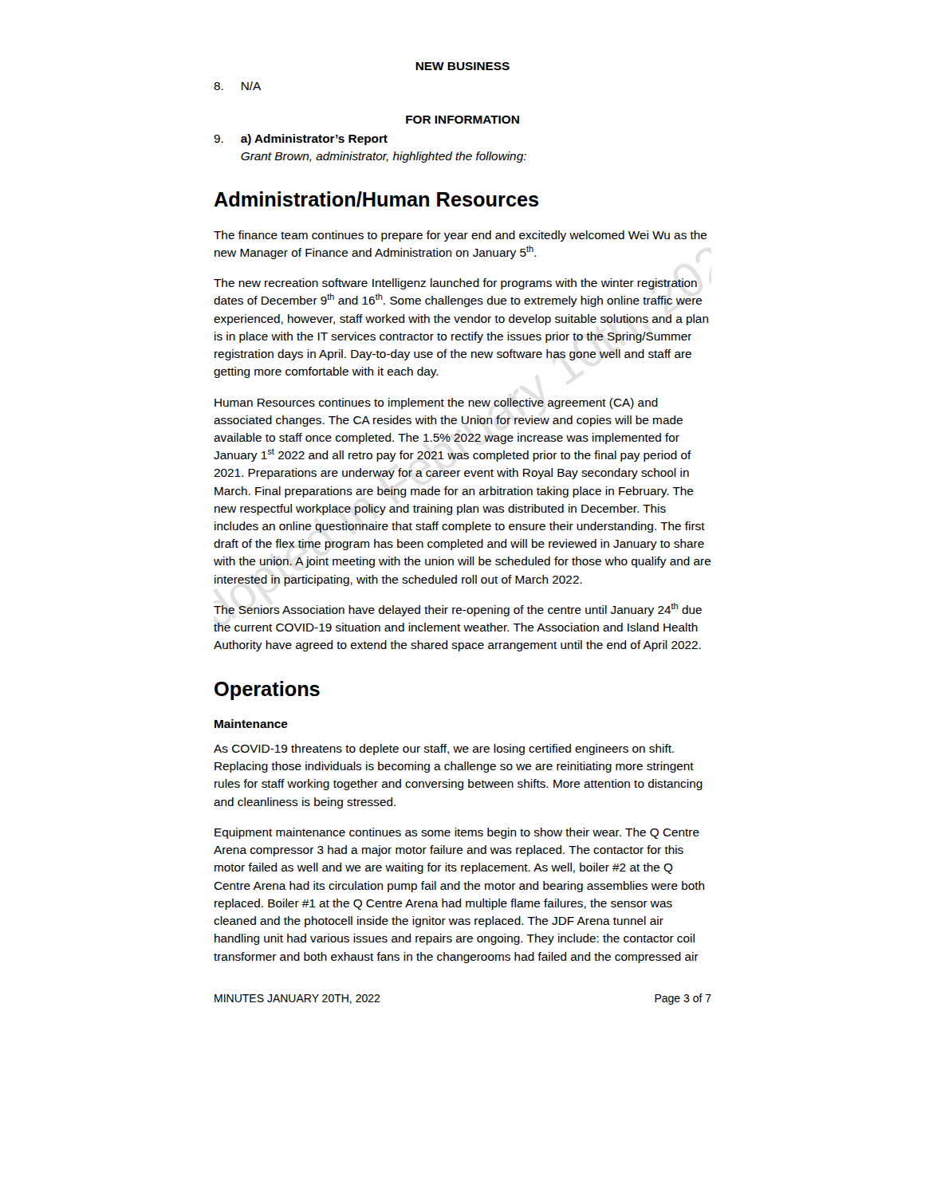Adopted in February 10th, 2022
NEW BUSINESS
8. N/A
FOR INFORMATION
9. a) Administrator’s Report
Grant Brown, administrator, highlighted the following:
Administration/Human Resources
The finance team continues to prepare for year end and excitedly welcomed Wei Wu as the new Manager of Finance and Administration on January 5th.
The new recreation software Intelligenz launched for programs with the winter registration dates of December 9th and 16th. Some challenges due to extremely high online traffic were experienced, however, staff worked with the vendor to develop suitable solutions and a plan is in place with the IT services contractor to rectify the issues prior to the Spring/Summer registration days in April. Day-to-day use of the new software has gone well and staff are getting more comfortable with it each day.
Human Resources continues to implement the new collective agreement (CA) and associated changes. The CA resides with the Union for review and copies will be made available to staff once completed. The 1.5% 2022 wage increase was implemented for January 1st 2022 and all retro pay for 2021 was completed prior to the final pay period of 2021. Preparations are underway for a career event with Royal Bay secondary school in March. Final preparations are being made for an arbitration taking place in February. The new respectful workplace policy and training plan was distributed in December. This includes an online questionnaire that staff complete to ensure their understanding. The first draft of the flex time program has been completed and will be reviewed in January to share with the union. A joint meeting with the union will be scheduled for those who qualify and are interested in participating, with the scheduled roll out of March 2022.
The Seniors Association have delayed their re-opening of the centre until January 24th due the current COVID-19 situation and inclement weather. The Association and Island Health Authority have agreed to extend the shared space arrangement until the end of April 2022.
Operations
Maintenance
As COVID-19 threatens to deplete our staff, we are losing certified engineers on shift. Replacing those individuals is becoming a challenge so we are reinitiating more stringent rules for staff working together and conversing between shifts. More attention to distancing and cleanliness is being stressed.
Equipment maintenance continues as some items begin to show their wear. The Q Centre Arena compressor 3 had a major motor failure and was replaced. The contactor for this motor failed as well and we are waiting for its replacement. As well, boiler #2 at the Q Centre Arena had its circulation pump fail and the motor and bearing assemblies were both replaced. Boiler #1 at the Q Centre Arena had multiple flame failures, the sensor was cleaned and the photocell inside the ignitor was replaced. The JDF Arena tunnel air handling unit had various issues and repairs are ongoing. They include: the contactor coil transformer and both exhaust fans in the changerooms had failed and the compressed air
MINUTES JANUARY 20TH, 2022 Page 3 of 7